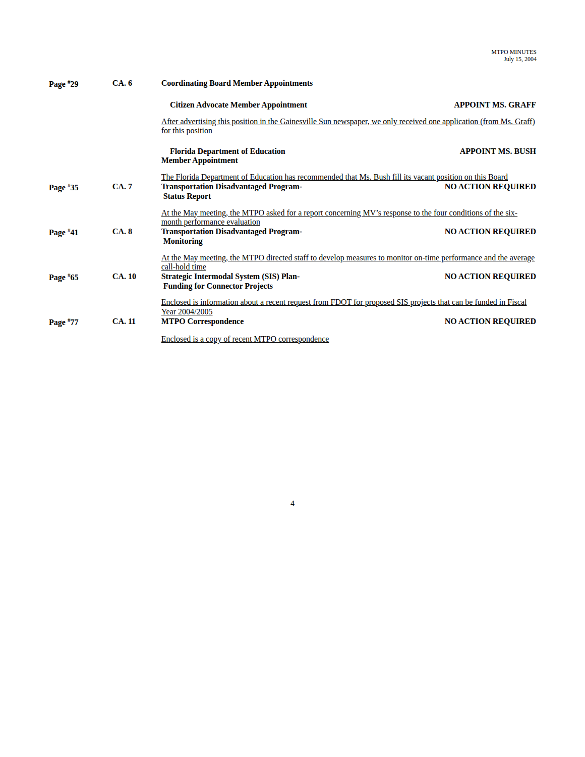MTPO MINUTES
July 15, 2004
| Page # 29 | CA. 6 | Coordinating Board Member Appointments |
| | | Citizen Advocate Member Appointment | APPOINT MS. GRAFF |
| | | After advertising this position in the Gainesville Sun newspaper, we only received one application (from Ms. Graff) for this position |
| | | Florida Department of Education Member Appointment | APPOINT MS. BUSH |
| | | The Florida Department of Education has recommended that Ms. Bush fill its vacant position on this Board |
| Page # 35 | CA. 7 | Transportation Disadvantaged Program- Status Report | NO ACTION REQUIRED |
| | | At the May meeting, the MTPO asked for a report concerning MV’s response to the four conditions of the six-month performance evaluation |
| Page # 41 | CA. 8 | Transportation Disadvantaged Program- Monitoring | NO ACTION REQUIRED |
| | | At the May meeting, the MTPO directed staff to develop measures to monitor on-time performance and the average call-hold time |
| Page # 65 | CA. 10 | Strategic Intermodal System (SIS) Plan- Funding for Connector Projects | NO ACTION REQUIRED |
| | | Enclosed is information about a recent request from FDOT for proposed SIS projects that can be funded in Fiscal Year 2004/2005 |
| Page # 77 | CA. 11 | MTPO Correspondence | NO ACTION REQUIRED |
| | | Enclosed is a copy of recent MTPO correspondence |
4